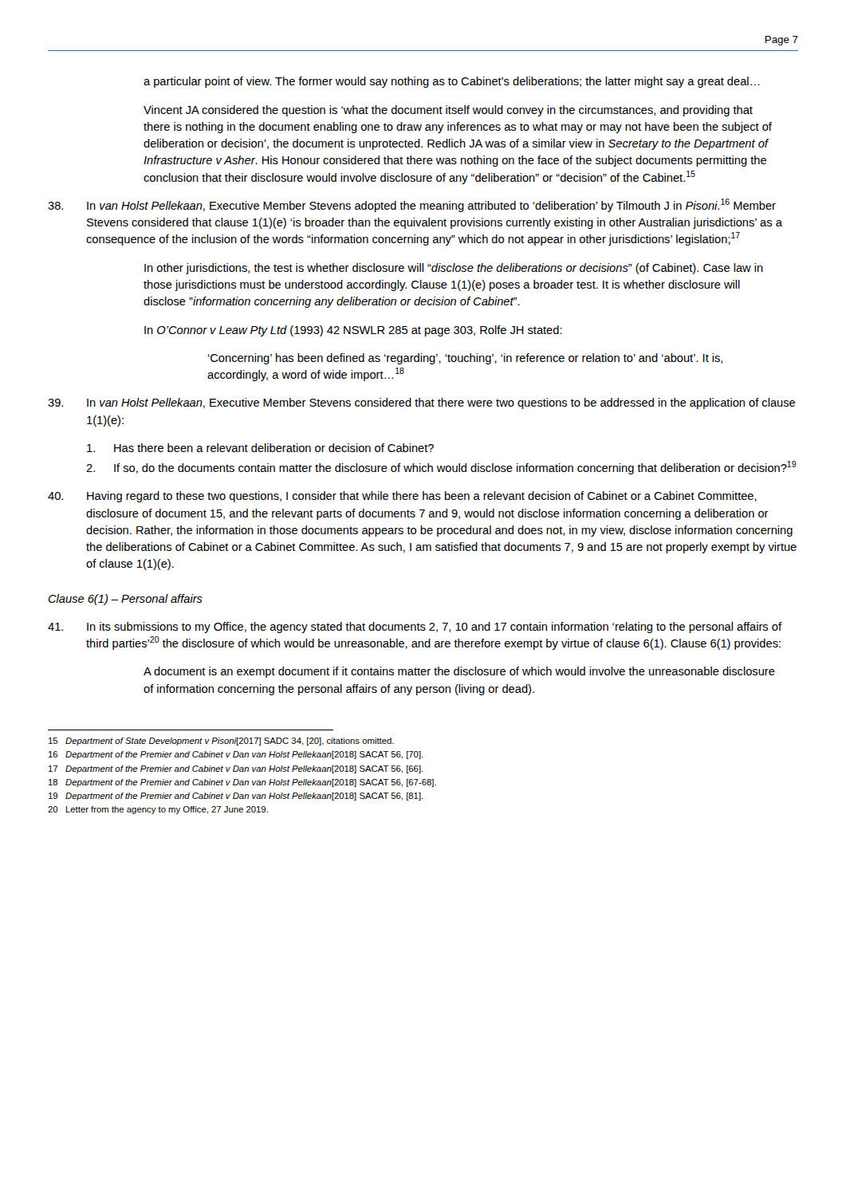Page 7
a particular point of view. The former would say nothing as to Cabinet’s deliberations; the latter might say a great deal…
Vincent JA considered the question is ‘what the document itself would convey in the circumstances, and providing that there is nothing in the document enabling one to draw any inferences as to what may or may not have been the subject of deliberation or decision’, the document is unprotected. Redlich JA was of a similar view in Secretary to the Department of Infrastructure v Asher. His Honour considered that there was nothing on the face of the subject documents permitting the conclusion that their disclosure would involve disclosure of any “deliberation” or “decision” of the Cabinet.15
38.
In van Holst Pellekaan, Executive Member Stevens adopted the meaning attributed to ‘deliberation’ by Tilmouth J in Pisoni.16 Member Stevens considered that clause 1(1)(e) ‘is broader than the equivalent provisions currently existing in other Australian jurisdictions’ as a consequence of the inclusion of the words “information concerning any” which do not appear in other jurisdictions’ legislation;17
In other jurisdictions, the test is whether disclosure will “disclose the deliberations or decisions” (of Cabinet). Case law in those jurisdictions must be understood accordingly. Clause 1(1)(e) poses a broader test. It is whether disclosure will disclose ”information concerning any deliberation or decision of Cabinet”.
In O’Connor v Leaw Pty Ltd (1993) 42 NSWLR 285 at page 303, Rolfe JH stated:
‘Concerning’ has been defined as ‘regarding’, ‘touching’, ‘in reference or relation to’ and ‘about’. It is, accordingly, a word of wide import…18
39.
In van Holst Pellekaan, Executive Member Stevens considered that there were two questions to be addressed in the application of clause 1(1)(e):
1.
Has there been a relevant deliberation or decision of Cabinet?
2.
If so, do the documents contain matter the disclosure of which would disclose information concerning that deliberation or decision?19
40.
Having regard to these two questions, I consider that while there has been a relevant decision of Cabinet or a Cabinet Committee, disclosure of document 15, and the relevant parts of documents 7 and 9, would not disclose information concerning a deliberation or decision. Rather, the information in those documents appears to be procedural and does not, in my view, disclose information concerning the deliberations of Cabinet or a Cabinet Committee. As such, I am satisfied that documents 7, 9 and 15 are not properly exempt by virtue of clause 1(1)(e).
Clause 6(1) – Personal affairs
41.
In its submissions to my Office, the agency stated that documents 2, 7, 10 and 17 contain information ‘relating to the personal affairs of third parties’20 the disclosure of which would be unreasonable, and are therefore exempt by virtue of clause 6(1). Clause 6(1) provides:
A document is an exempt document if it contains matter the disclosure of which would involve the unreasonable disclosure of information concerning the personal affairs of any person (living or dead).
15
Department of State Development v Pisoni [2017] SADC 34, [20], citations omitted.
16
Department of the Premier and Cabinet v Dan van Holst Pellekaan [2018] SACAT 56, [70].
17
Department of the Premier and Cabinet v Dan van Holst Pellekaan [2018] SACAT 56, [66].
18
Department of the Premier and Cabinet v Dan van Holst Pellekaan [2018] SACAT 56, [67-68].
19
Department of the Premier and Cabinet v Dan van Holst Pellekaan [2018] SACAT 56, [81].
20
Letter from the agency to my Office, 27 June 2019.